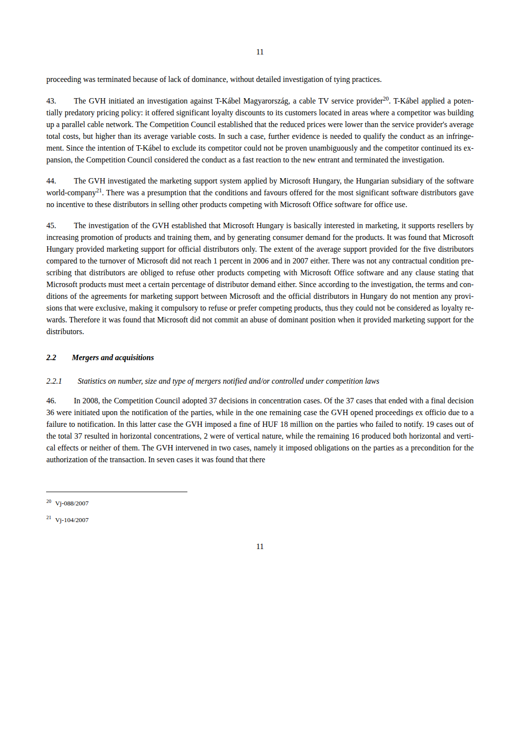11
proceeding was terminated because of lack of dominance, without detailed investigation of tying practices.
43. The GVH initiated an investigation against T-Kábel Magyarország, a cable TV service provider20. T-Kábel applied a potentially predatory pricing policy: it offered significant loyalty discounts to its customers located in areas where a competitor was building up a parallel cable network. The Competition Council established that the reduced prices were lower than the service provider's average total costs, but higher than its average variable costs. In such a case, further evidence is needed to qualify the conduct as an infringement. Since the intention of T-Kábel to exclude its competitor could not be proven unambiguously and the competitor continued its expansion, the Competition Council considered the conduct as a fast reaction to the new entrant and terminated the investigation.
44. The GVH investigated the marketing support system applied by Microsoft Hungary, the Hungarian subsidiary of the software world-company21. There was a presumption that the conditions and favours offered for the most significant software distributors gave no incentive to these distributors in selling other products competing with Microsoft Office software for office use.
45. The investigation of the GVH established that Microsoft Hungary is basically interested in marketing, it supports resellers by increasing promotion of products and training them, and by generating consumer demand for the products. It was found that Microsoft Hungary provided marketing support for official distributors only. The extent of the average support provided for the five distributors compared to the turnover of Microsoft did not reach 1 percent in 2006 and in 2007 either. There was not any contractual condition prescribing that distributors are obliged to refuse other products competing with Microsoft Office software and any clause stating that Microsoft products must meet a certain percentage of distributor demand either. Since according to the investigation, the terms and conditions of the agreements for marketing support between Microsoft and the official distributors in Hungary do not mention any provisions that were exclusive, making it compulsory to refuse or prefer competing products, thus they could not be considered as loyalty rewards. Therefore it was found that Microsoft did not commit an abuse of dominant position when it provided marketing support for the distributors.
2.2  Mergers and acquisitions
2.2.1  Statistics on number, size and type of mergers notified and/or controlled under competition laws
46. In 2008, the Competition Council adopted 37 decisions in concentration cases. Of the 37 cases that ended with a final decision 36 were initiated upon the notification of the parties, while in the one remaining case the GVH opened proceedings ex officio due to a failure to notification. In this latter case the GVH imposed a fine of HUF 18 million on the parties who failed to notify. 19 cases out of the total 37 resulted in horizontal concentrations, 2 were of vertical nature, while the remaining 16 produced both horizontal and vertical effects or neither of them. The GVH intervened in two cases, namely it imposed obligations on the parties as a precondition for the authorization of the transaction. In seven cases it was found that there
20Vj-088/2007
21Vj-104/2007
11